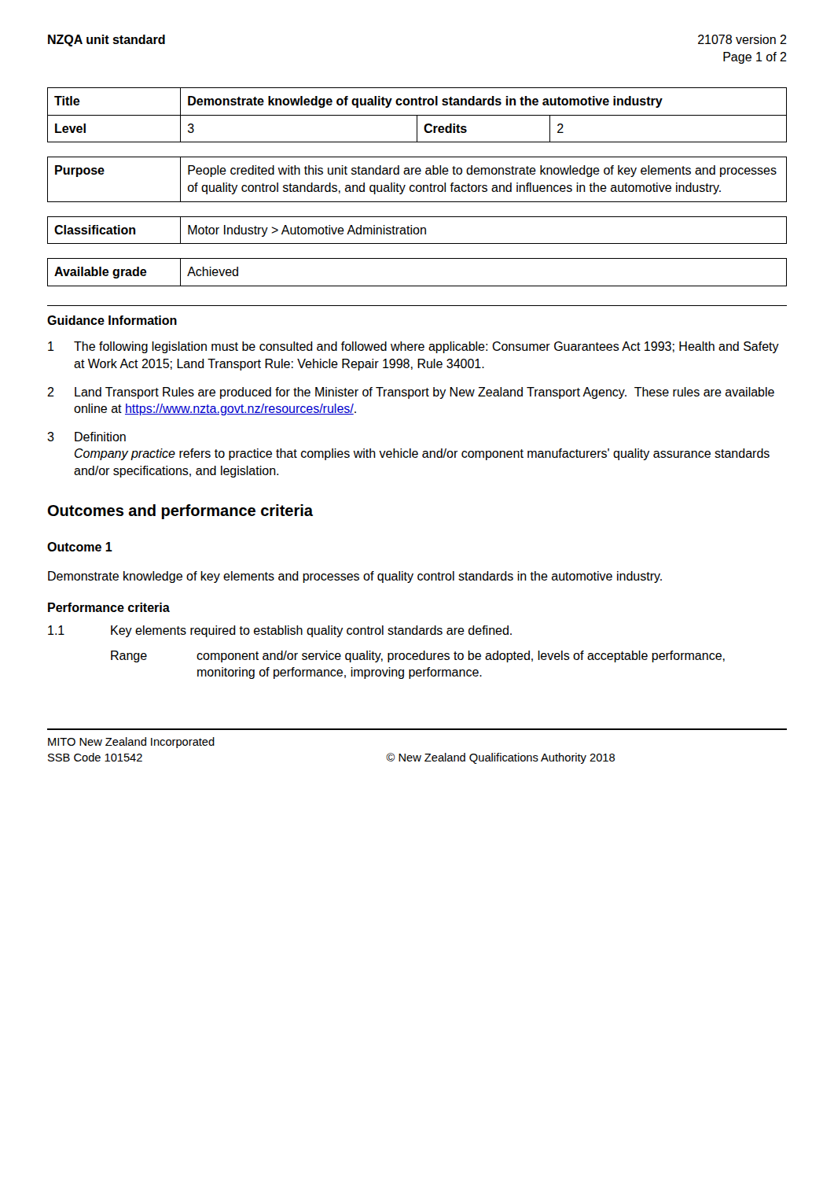NZQA unit standard
21078 version 2
Page 1 of 2
| Title | Demonstrate knowledge of quality control standards in the automotive industry |
| Level | 3 | Credits | 2 |
| Purpose | People credited with this unit standard are able to demonstrate knowledge of key elements and processes of quality control standards, and quality control factors and influences in the automotive industry. |
| Classification | Motor Industry > Automotive Administration |
| Available grade | Achieved |
Guidance Information
1 The following legislation must be consulted and followed where applicable: Consumer Guarantees Act 1993; Health and Safety at Work Act 2015; Land Transport Rule: Vehicle Repair 1998, Rule 34001.
2 Land Transport Rules are produced for the Minister of Transport by New Zealand Transport Agency. These rules are available online at https://www.nzta.govt.nz/resources/rules/.
3 Definition
Company practice refers to practice that complies with vehicle and/or component manufacturers' quality assurance standards and/or specifications, and legislation.
Outcomes and performance criteria
Outcome 1
Demonstrate knowledge of key elements and processes of quality control standards in the automotive industry.
Performance criteria
1.1 Key elements required to establish quality control standards are defined.
Range component and/or service quality, procedures to be adopted, levels of acceptable performance, monitoring of performance, improving performance.
MITO New Zealand Incorporated
SSB Code 101542
© New Zealand Qualifications Authority 2018